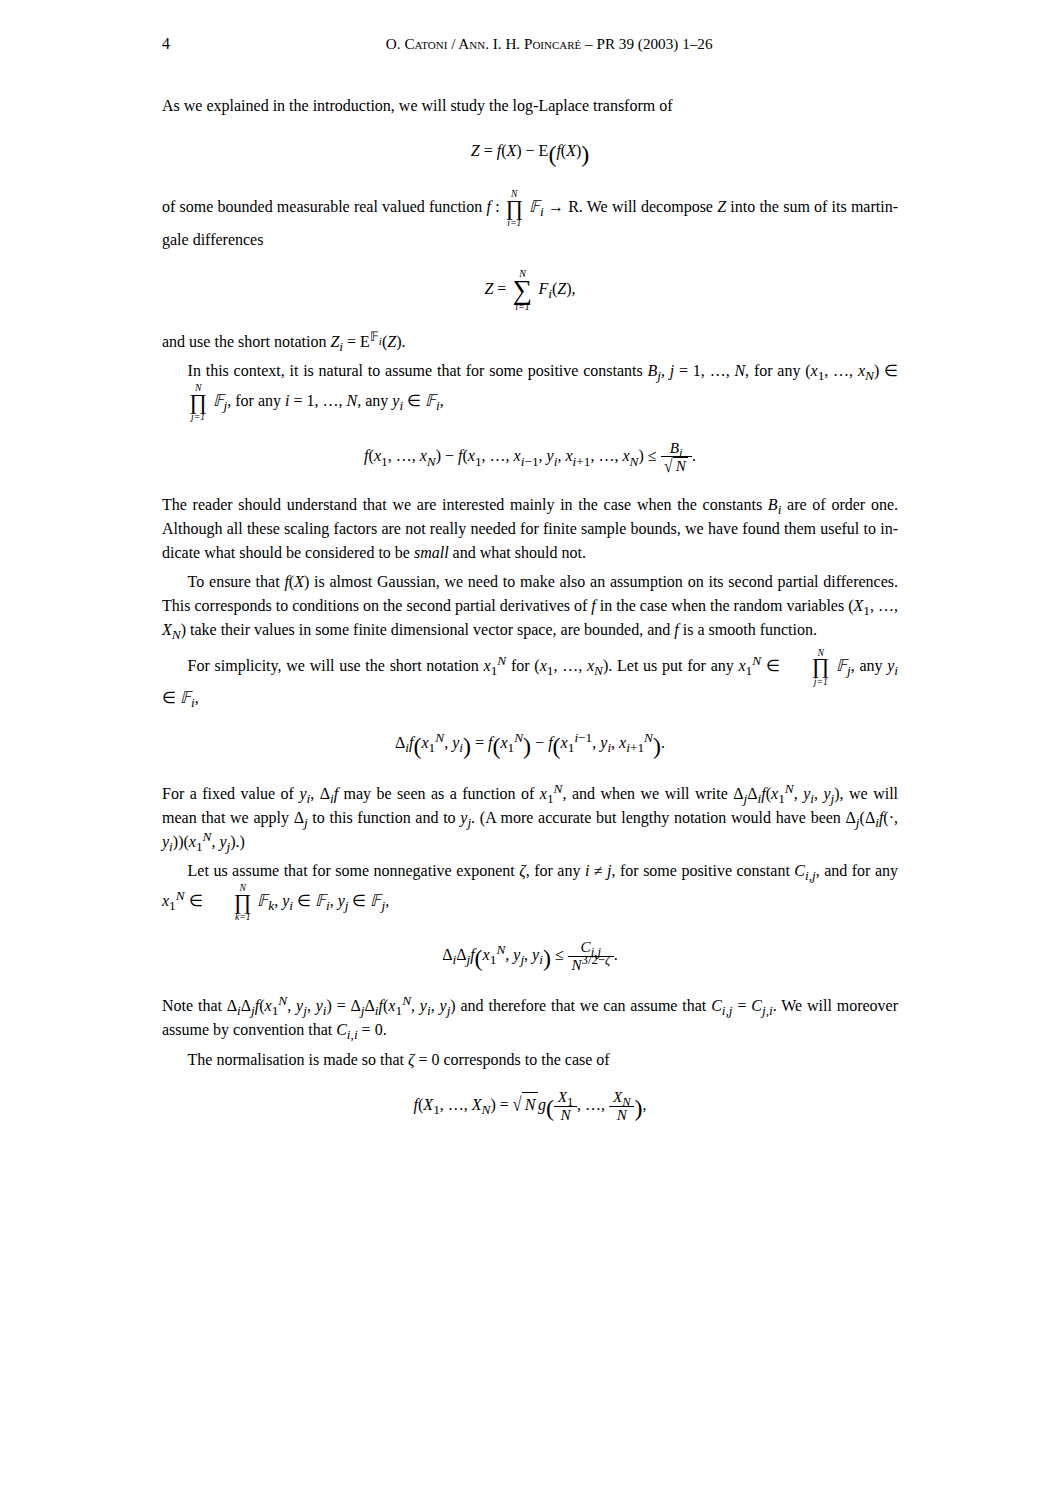4 O. Catoni / Ann. I. H. Poincaré – PR 39 (2003) 1–26
As we explained in the introduction, we will study the log-Laplace transform of
Z = f(X) − E(f(X))
of some bounded measurable real valued function f : N∏i=1 𝔽i → R. We will decompose Z into the sum of its martingale differences
Z = N∑i=1 Fi(Z),
and use the short notation Zi = E𝔽i(Z).
In this context, it is natural to assume that for some positive constants Bj, j = 1, …, N, for any (x1, …, xN) ∈ N∏j=1 𝔽j, for any i = 1, …, N, any yi ∈ 𝔽i,
f(x1, …, xN) − f(x1, …, xi−1, yi, xi+1, …, xN) ≤ Bi√N.
The reader should understand that we are interested mainly in the case when the constants Bi are of order one. Although all these scaling factors are not really needed for finite sample bounds, we have found them useful to indicate what should be considered to be small and what should not.
To ensure that f(X) is almost Gaussian, we need to make also an assumption on its second partial differences. This corresponds to conditions on the second partial derivatives of f in the case when the random variables (X1, …, XN) take their values in some finite dimensional vector space, are bounded, and f is a smooth function.
For simplicity, we will use the short notation x1N for (x1, …, xN). Let us put for any x1N ∈ N∏j=1 𝔽j, any yi ∈ 𝔽i,
Δif(x1N, yi) = f(x1N) − f(x1i−1, yi, xi+1N).
For a fixed value of yi, Δif may be seen as a function of x1N, and when we will write ΔjΔif(x1N, yi, yj), we will mean that we apply Δj to this function and to yj. (A more accurate but lengthy notation would have been Δj(Δif(·, yi))(x1N, yj).)
Let us assume that for some nonnegative exponent ζ, for any i ≠ j, for some positive constant Ci,j, and for any x1N ∈ N∏k=1 𝔽k, yi ∈ 𝔽i, yj ∈ 𝔽j,
ΔiΔjf(x1N, yj, yi) ≤ Ci,j N3/2−ζ.
Note that ΔiΔjf(x1N, yj, yi) = ΔjΔif(x1N, yi, yj) and therefore that we can assume that Ci,j = Cj,i. We will moreover assume by convention that Ci,i = 0.
The normalisation is made so that ζ = 0 corresponds to the case of
f(X1, …, XN) = √Ng(X1 N, …, XN N),